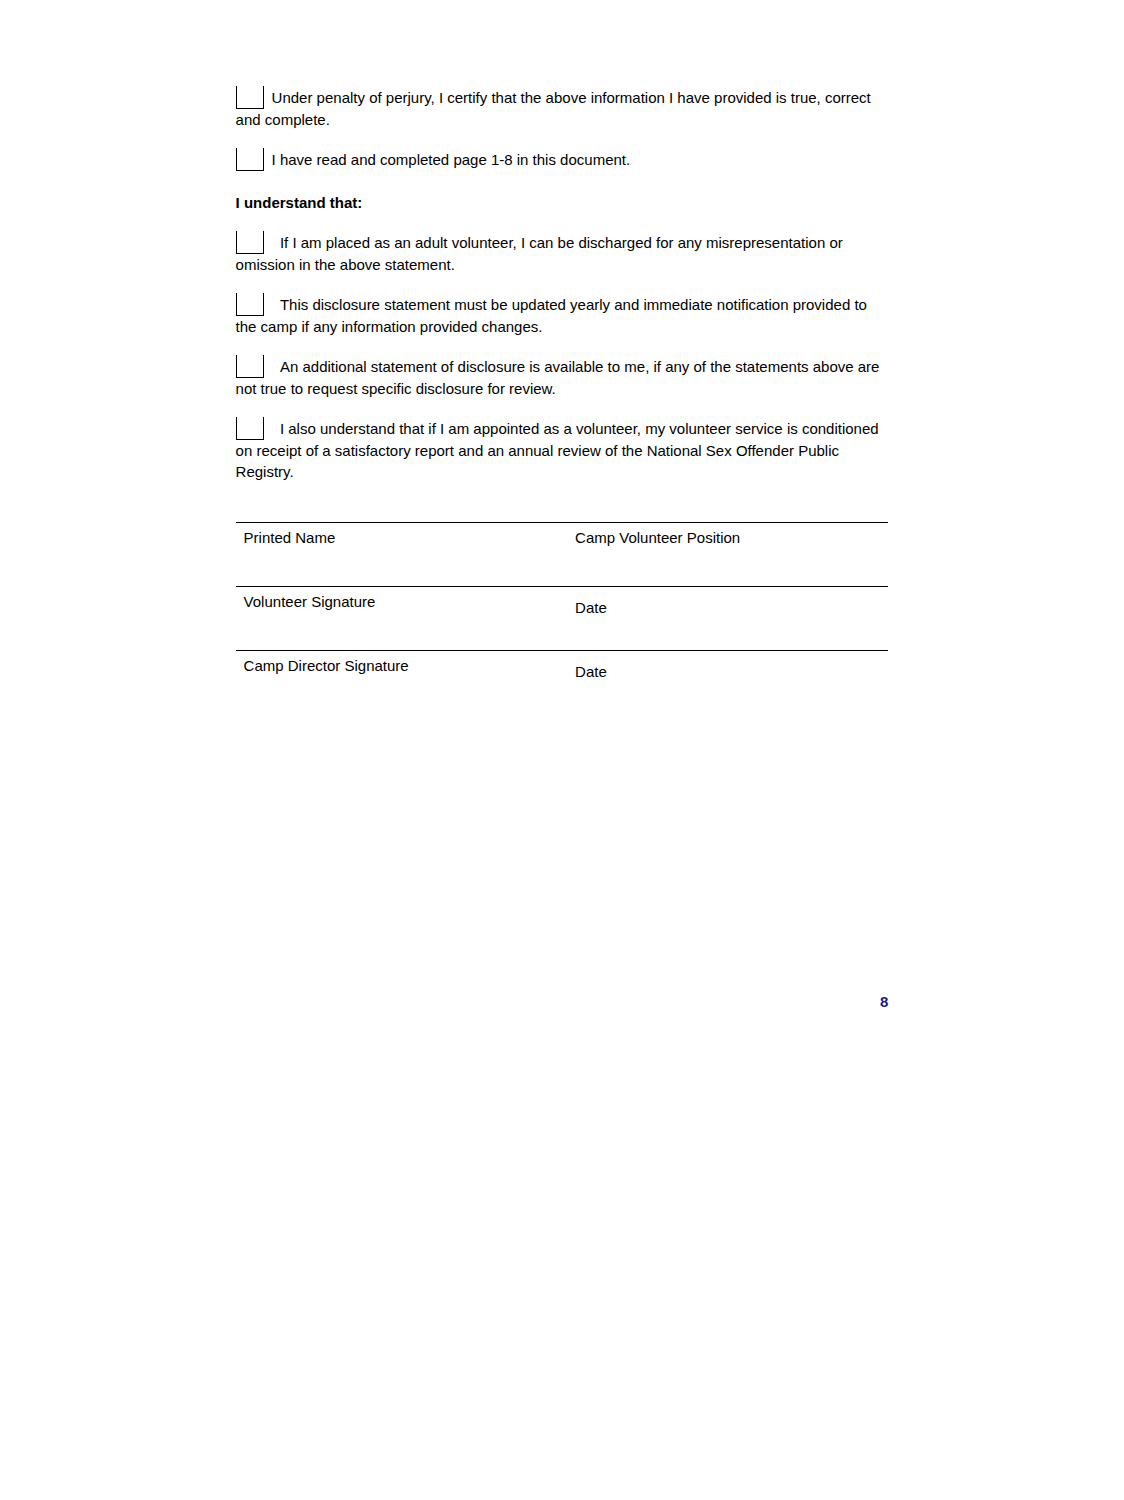Under penalty of perjury, I certify that the above information I have provided is true, correct and complete.
I have read and completed page 1-8 in this document.
I understand that:
If I am placed as an adult volunteer, I can be discharged for any misrepresentation or omission in the above statement.
This disclosure statement must be updated yearly and immediate notification provided to the camp if any information provided changes.
An additional statement of disclosure is available to me, if any of the statements above are not true to request specific disclosure for review.
I also understand that if I am appointed as a volunteer, my volunteer service is conditioned on receipt of a satisfactory report and an annual review of the National Sex Offender Public Registry.
Printed Name Camp Volunteer Position
Volunteer Signature Date
Camp Director Signature Date
8